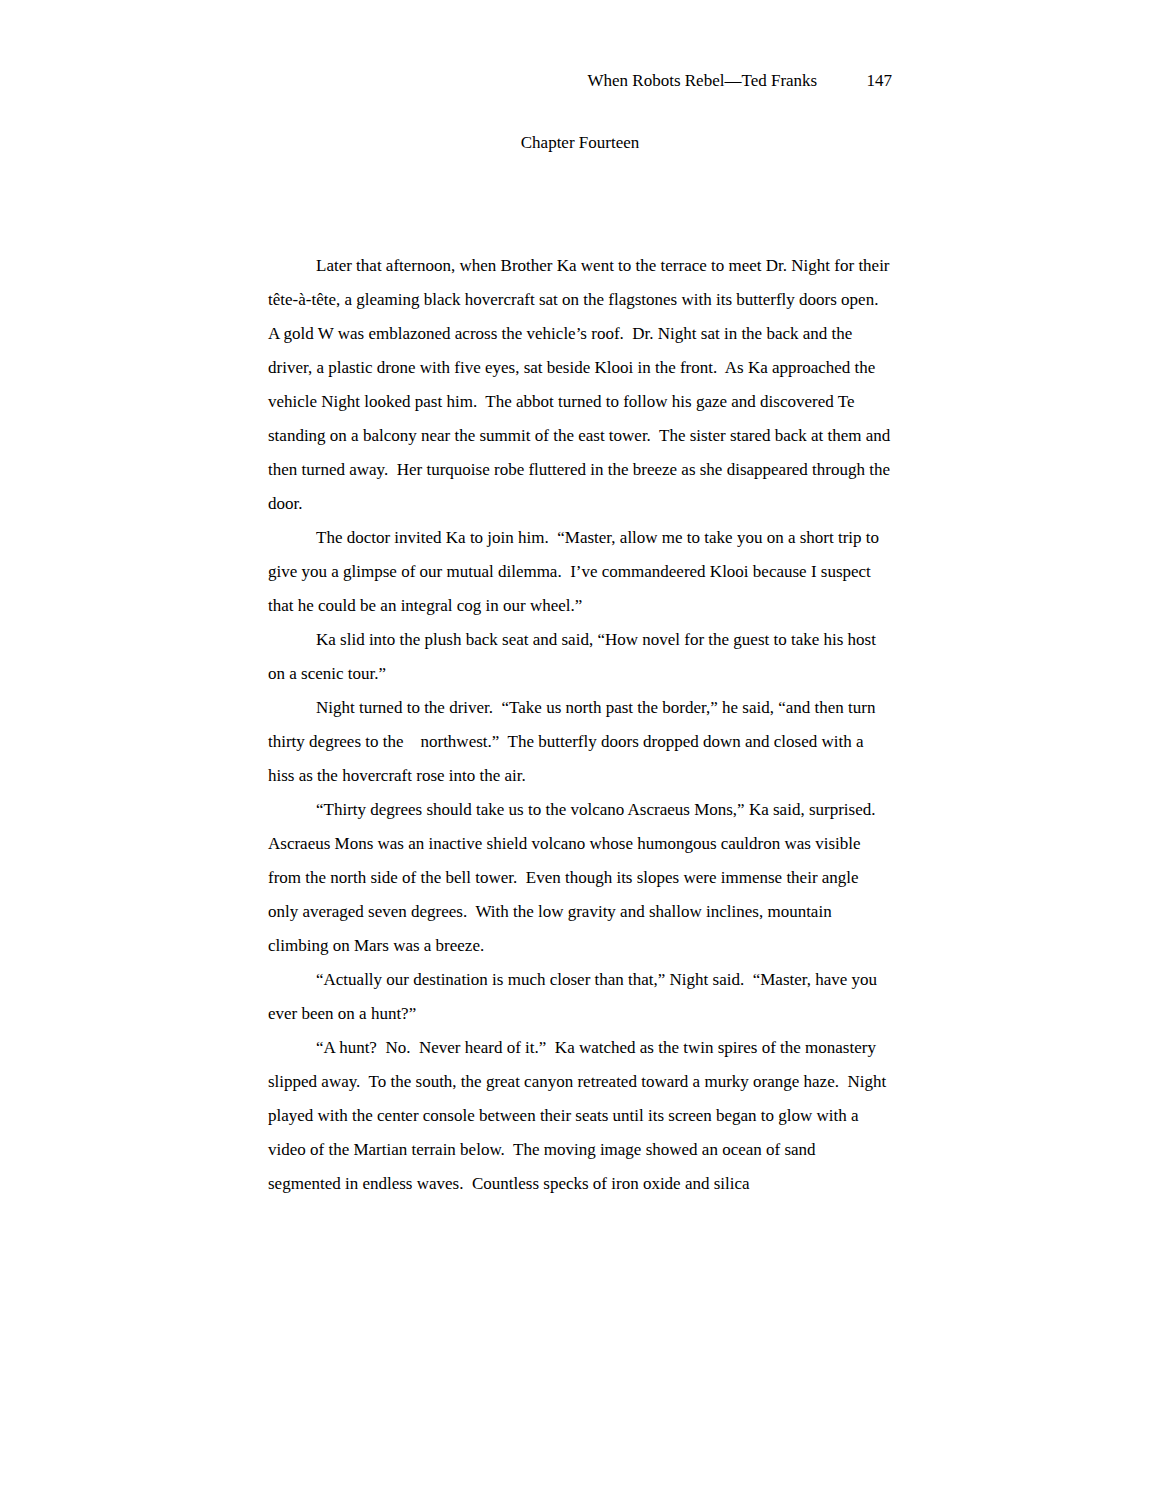When Robots Rebel—Ted Franks 147
Chapter Fourteen
Later that afternoon, when Brother Ka went to the terrace to meet Dr. Night for their tête-à-tête, a gleaming black hovercraft sat on the flagstones with its butterfly doors open. A gold W was emblazoned across the vehicle’s roof. Dr. Night sat in the back and the driver, a plastic drone with five eyes, sat beside Klooi in the front. As Ka approached the vehicle Night looked past him. The abbot turned to follow his gaze and discovered Te standing on a balcony near the summit of the east tower. The sister stared back at them and then turned away. Her turquoise robe fluttered in the breeze as she disappeared through the door.
The doctor invited Ka to join him. “Master, allow me to take you on a short trip to give you a glimpse of our mutual dilemma. I’ve commandeered Klooi because I suspect that he could be an integral cog in our wheel.”
Ka slid into the plush back seat and said, “How novel for the guest to take his host on a scenic tour.”
Night turned to the driver. “Take us north past the border,” he said, “and then turn thirty degrees to the northwest.” The butterfly doors dropped down and closed with a hiss as the hovercraft rose into the air.
“Thirty degrees should take us to the volcano Ascraeus Mons,” Ka said, surprised. Ascraeus Mons was an inactive shield volcano whose humongous cauldron was visible from the north side of the bell tower. Even though its slopes were immense their angle only averaged seven degrees. With the low gravity and shallow inclines, mountain climbing on Mars was a breeze.
“Actually our destination is much closer than that,” Night said. “Master, have you ever been on a hunt?”
“A hunt? No. Never heard of it.” Ka watched as the twin spires of the monastery slipped away. To the south, the great canyon retreated toward a murky orange haze. Night played with the center console between their seats until its screen began to glow with a video of the Martian terrain below. The moving image showed an ocean of sand segmented in endless waves. Countless specks of iron oxide and silica